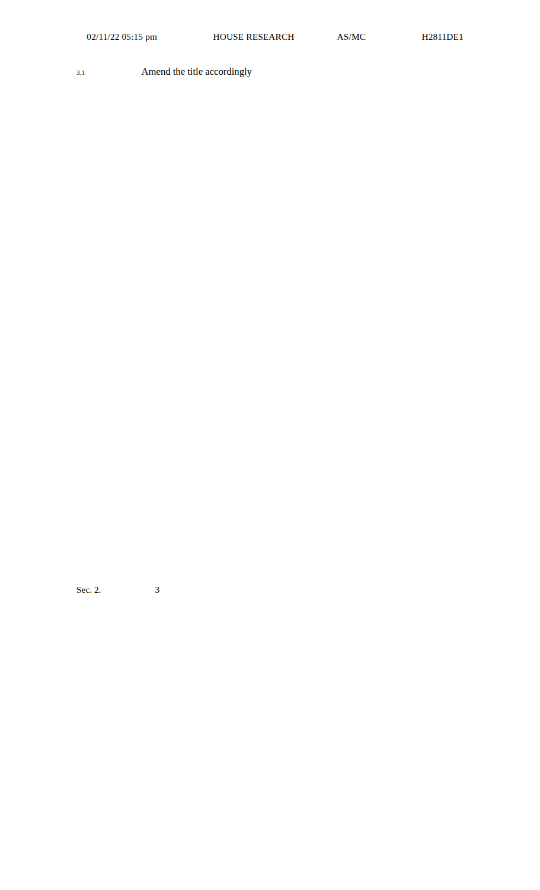02/11/22 05:15 pm
HOUSE RESEARCH AS/MC
H2811DE1
3.1
Amend the title accordingly
Sec. 2.
3